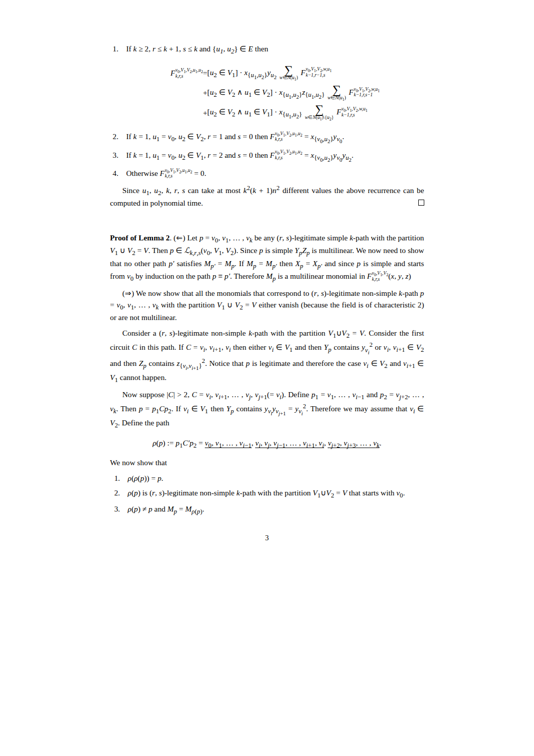1. If k ≥ 2, r ≤ k + 1, s ≤ k and {u1, u2} ∈ E then
| F v 0 ,V 1 ,V 2 ,u 1 ,u 2 k,r,s | = | [ u 2 ∈ V 1 ] · x { u 1 , u 2 } y u 2 ∑ w ∈ N ( u 1 ) F v 0 ,V 1 ,V 2 ,w,u 1 k−1,r−1,s |
| | + | [ u 2 ∈ V 2 ∧ u 1 ∈ V 2 ] · x { u 1 , u 2 } z { u 1 , u 2 } ∑ w ∈ N ( u 1 ) F v 0 ,V 1 ,V 2 ,w,u 1 k−1,r,s−1 |
| | + | [ u 2 ∈ V 2 ∧ u 1 ∈ V 1 ] · x { u 1 , u 2 } ∑ w ∈ N ( u 1 )\{ u 2 } F v 0 ,V 1 ,V 2 ,w,u 1 k−1,r,s |
2. If k = 1, u1 = v0, u2 ∈ V2, r = 1 and s = 0 then Fv0,V1,V2,u1,u2 k,r,s = x{v0,u2}yv0.
3. If k = 1, u1 = v0, u2 ∈ V1, r = 2 and s = 0 then Fv0,V1,V2,u1,u2 k,r,s = x{v0,u2}yv0yu2.
4. Otherwise Fv0,V1,V2,u1,u2 k,r,s = 0.
Since u1, u2, k, r, s can take at most k2(k + 1)n2 different values the above recurrence can be computed in polynomial time.
Proof of Lemma 2. (⇐) Let p = v0, v1, … , vk be any (r, s)-legitimate simple k-path with the partition V1 ∪ V2 = V. Then p ∈ ℒk,r,s(v0, V1, V2). Since p is simple YpZp is multilinear. We now need to show that no other path p′ satisfies Mp′ = Mp. If Mp = Mp′ then Xp = Xp′ and since p is simple and starts from v0 by induction on the path p ≡ p′. Therefore Mp is a multilinear monomial in Fv0,V1,V2 k,r,s(x, y, z)
(⇒) We now show that all the monomials that correspond to (r, s)-legitimate non-simple k-path p = v0, v1, … , vk with the partition V1 ∪ V2 = V either vanish (because the field is of characteristic 2) or are not multilinear.
Consider a (r, s)-legitimate non-simple k-path with the partition V1∪V2 = V. Consider the first circuit C in this path. If C = vi, vi+1, vi then either vi ∈ V1 and then Yp contains yvi2 or vi, vi+1 ∈ V2 and then Zp contains z{vi,vi+1}2. Notice that p is legitimate and therefore the case vi ∈ V2 and vi+1 ∈ V1 cannot happen.
Now suppose |C| > 2, C = vi, vi+1, … , vj, vj+1(= vi). Define p1 = v1, … , vi−1 and p2 = vj+2, … , vk. Then p = p1Cp2. If vi ∈ V1 then Yp contains yviyvj+1 = yvi2. Therefore we may assume that vi ∈ V2. Define the path
ρ(p) := p1C′p2 = v0, v1, … , vi−1, vi, vj, vj−1, … , vi+1, vi, vj+2, vj+3, … , vk.
We now show that
1. ρ(ρ(p)) = p.
2. ρ(p) is (r, s)-legitimate non-simple k-path with the partition V1∪V2 = V that starts with v0.
3. ρ(p) ≠ p and Mp = Mρ(p).
3